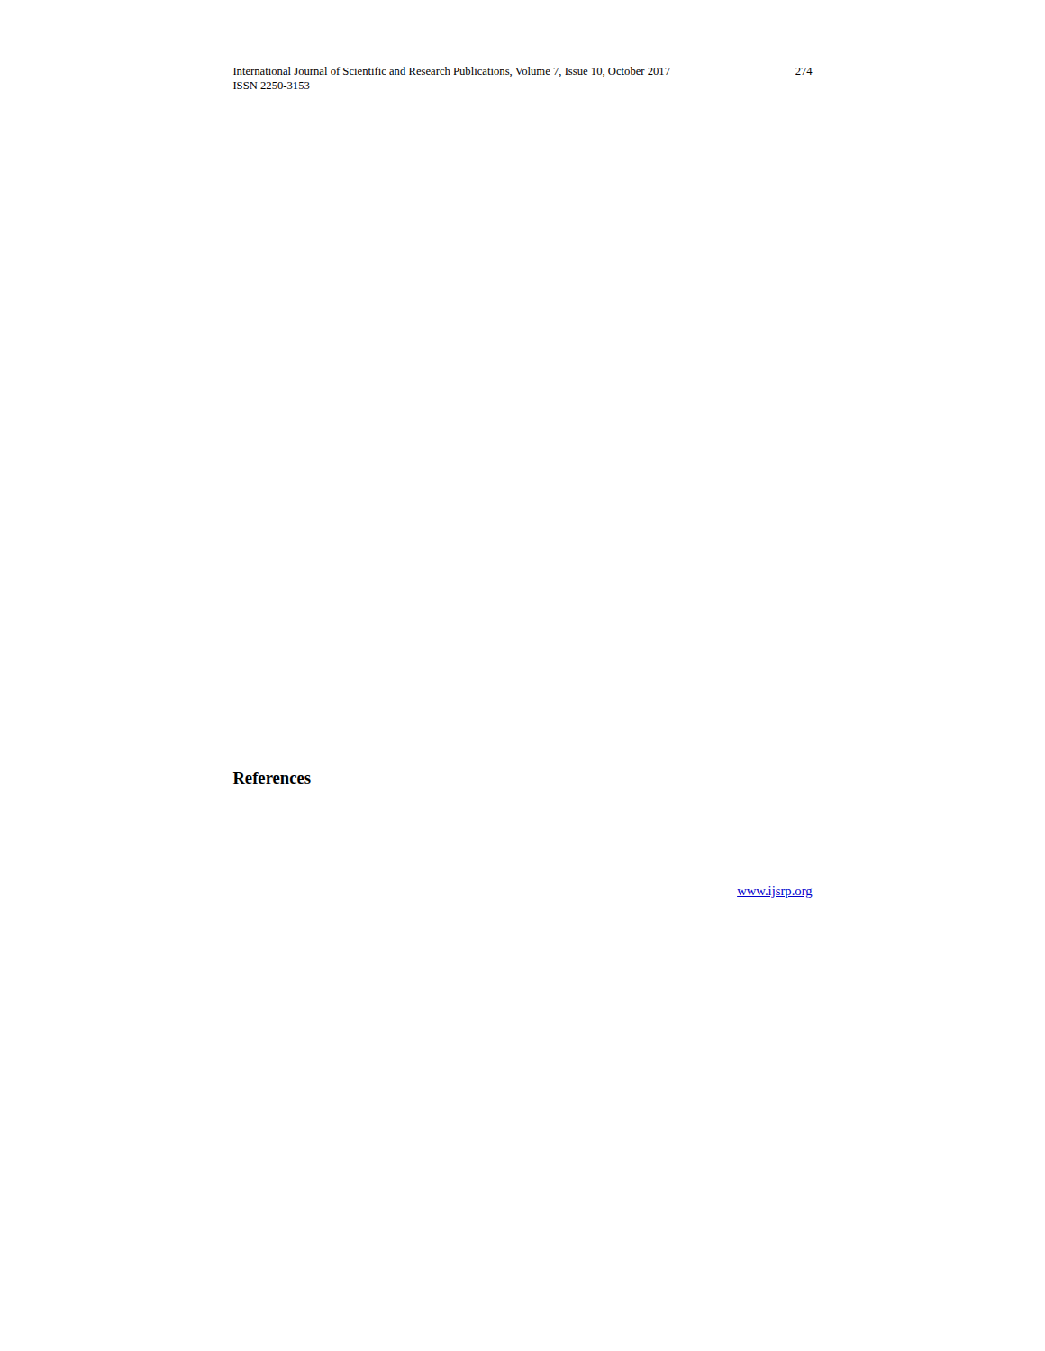International Journal of Scientific and Research Publications, Volume 7, Issue 10, October 2017
ISSN 2250-3153
274
References
www.ijsrp.org